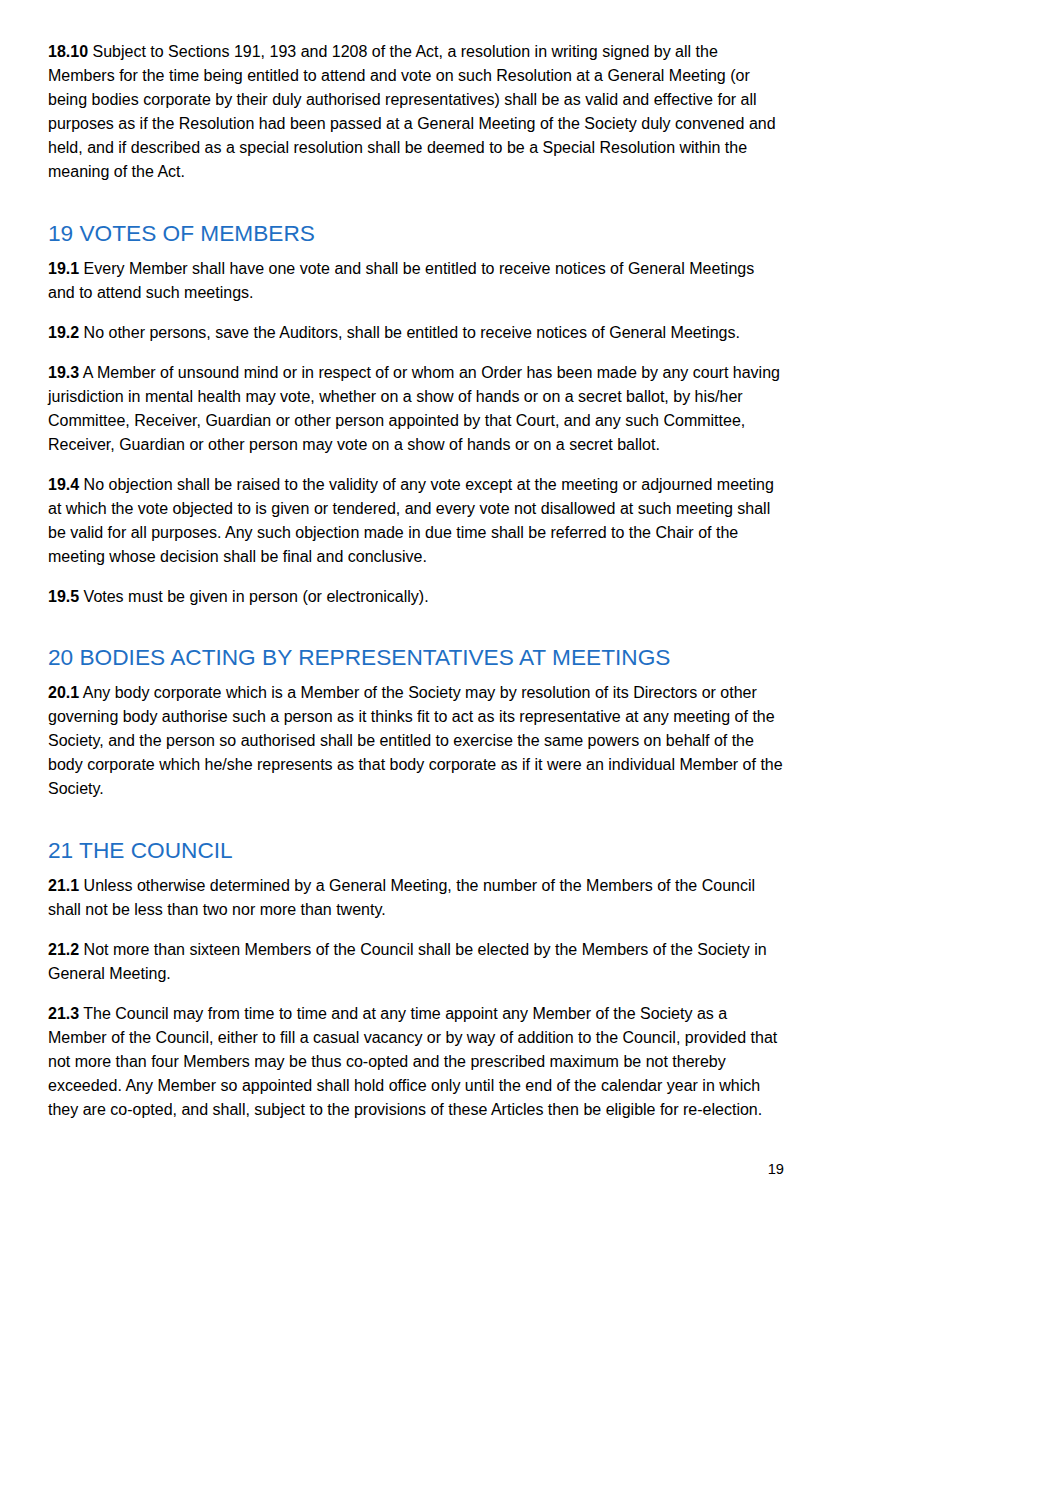18.10 Subject to Sections 191, 193 and 1208 of the Act, a resolution in writing signed by all the Members for the time being entitled to attend and vote on such Resolution at a General Meeting (or being bodies corporate by their duly authorised representatives) shall be as valid and effective for all purposes as if the Resolution had been passed at a General Meeting of the Society duly convened and held, and if described as a special resolution shall be deemed to be a Special Resolution within the meaning of the Act.
19 VOTES OF MEMBERS
19.1 Every Member shall have one vote and shall be entitled to receive notices of General Meetings and to attend such meetings.
19.2 No other persons, save the Auditors, shall be entitled to receive notices of General Meetings.
19.3 A Member of unsound mind or in respect of or whom an Order has been made by any court having jurisdiction in mental health may vote, whether on a show of hands or on a secret ballot, by his/her Committee, Receiver, Guardian or other person appointed by that Court, and any such Committee, Receiver, Guardian or other person may vote on a show of hands or on a secret ballot.
19.4 No objection shall be raised to the validity of any vote except at the meeting or adjourned meeting at which the vote objected to is given or tendered, and every vote not disallowed at such meeting shall be valid for all purposes. Any such objection made in due time shall be referred to the Chair of the meeting whose decision shall be final and conclusive.
19.5 Votes must be given in person (or electronically).
20 BODIES ACTING BY REPRESENTATIVES AT MEETINGS
20.1 Any body corporate which is a Member of the Society may by resolution of its Directors or other governing body authorise such a person as it thinks fit to act as its representative at any meeting of the Society, and the person so authorised shall be entitled to exercise the same powers on behalf of the body corporate which he/she represents as that body corporate as if it were an individual Member of the Society.
21 THE COUNCIL
21.1 Unless otherwise determined by a General Meeting, the number of the Members of the Council shall not be less than two nor more than twenty.
21.2 Not more than sixteen Members of the Council shall be elected by the Members of the Society in General Meeting.
21.3 The Council may from time to time and at any time appoint any Member of the Society as a Member of the Council, either to fill a casual vacancy or by way of addition to the Council, provided that not more than four Members may be thus co-opted and the prescribed maximum be not thereby exceeded. Any Member so appointed shall hold office only until the end of the calendar year in which they are co-opted, and shall, subject to the provisions of these Articles then be eligible for re-election.
19